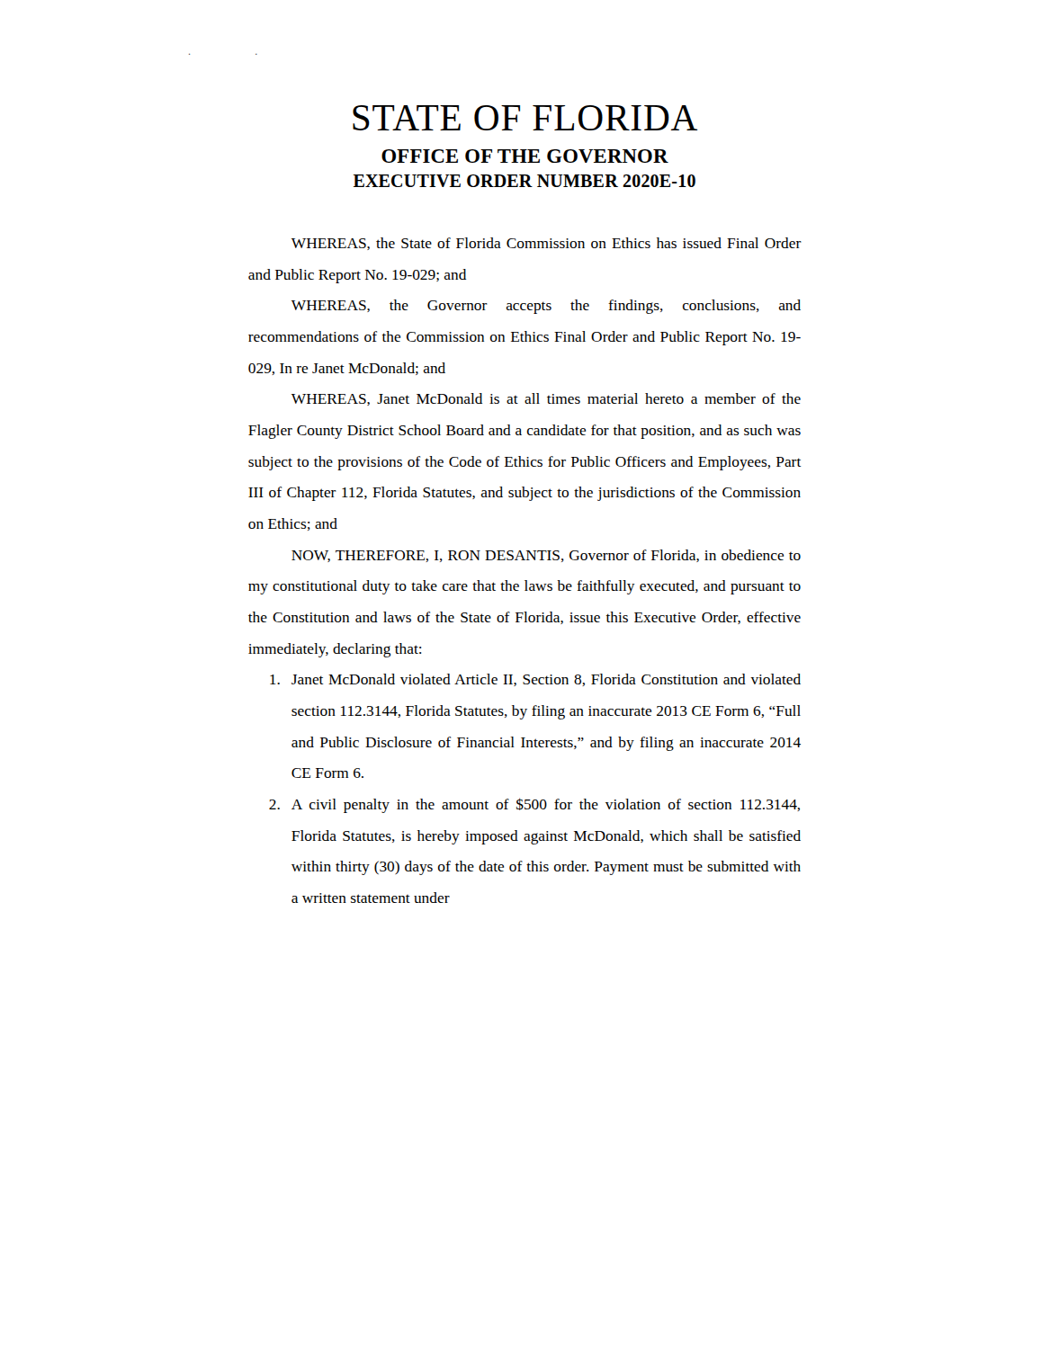· ·
STATE OF FLORIDA
OFFICE OF THE GOVERNOR
EXECUTIVE ORDER NUMBER 2020E-10
WHEREAS, the State of Florida Commission on Ethics has issued Final Order and Public Report No. 19-029; and
WHEREAS, the Governor accepts the findings, conclusions, and recommendations of the Commission on Ethics Final Order and Public Report No. 19-029, In re Janet McDonald; and
WHEREAS, Janet McDonald is at all times material hereto a member of the Flagler County District School Board and a candidate for that position, and as such was subject to the provisions of the Code of Ethics for Public Officers and Employees, Part III of Chapter 112, Florida Statutes, and subject to the jurisdictions of the Commission on Ethics; and
NOW, THEREFORE, I, RON DESANTIS, Governor of Florida, in obedience to my constitutional duty to take care that the laws be faithfully executed, and pursuant to the Constitution and laws of the State of Florida, issue this Executive Order, effective immediately, declaring that:
Janet McDonald violated Article II, Section 8, Florida Constitution and violated section 112.3144, Florida Statutes, by filing an inaccurate 2013 CE Form 6, “Full and Public Disclosure of Financial Interests,” and by filing an inaccurate 2014 CE Form 6.
A civil penalty in the amount of $500 for the violation of section 112.3144, Florida Statutes, is hereby imposed against McDonald, which shall be satisfied within thirty (30) days of the date of this order. Payment must be submitted with a written statement under